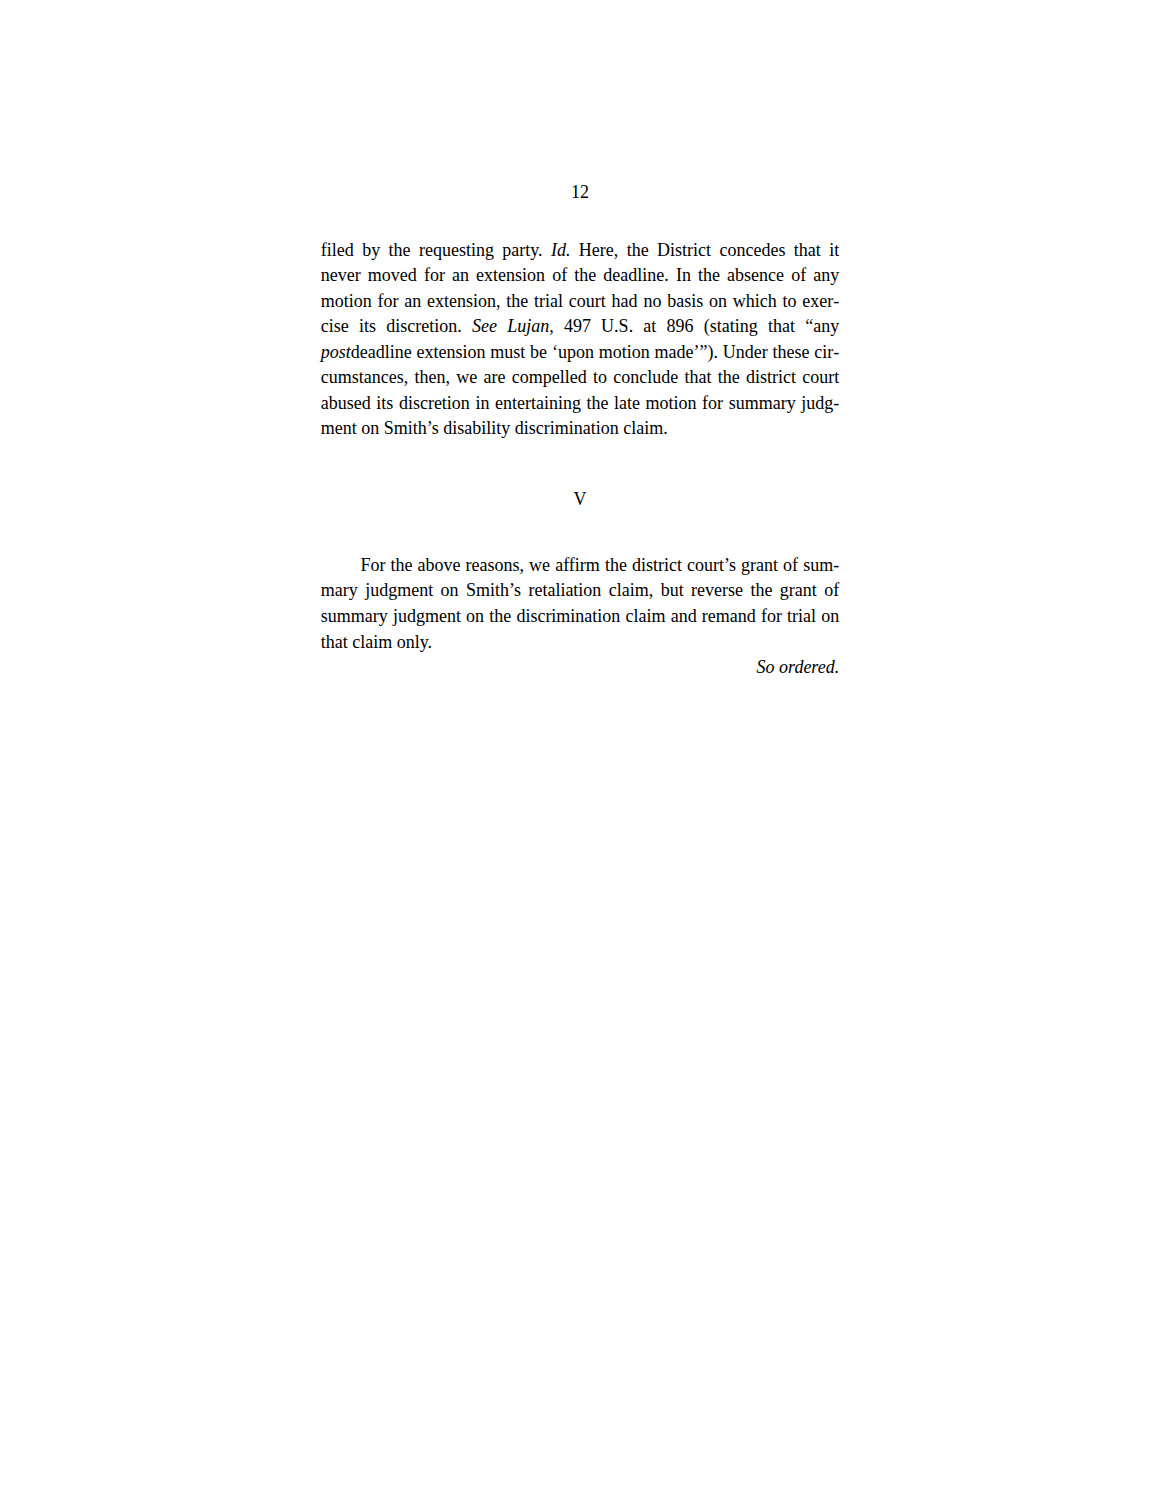12
filed by the requesting party. Id. Here, the District concedes that it never moved for an extension of the deadline. In the absence of any motion for an extension, the trial court had no basis on which to exercise its discretion. See Lujan, 497 U.S. at 896 (stating that “any postdeadline extension must be ‘upon motion made’”). Under these circumstances, then, we are compelled to conclude that the district court abused its discretion in entertaining the late motion for summary judgment on Smith’s disability discrimination claim.
V
For the above reasons, we affirm the district court’s grant of summary judgment on Smith’s retaliation claim, but reverse the grant of summary judgment on the discrimination claim and remand for trial on that claim only.
So ordered.